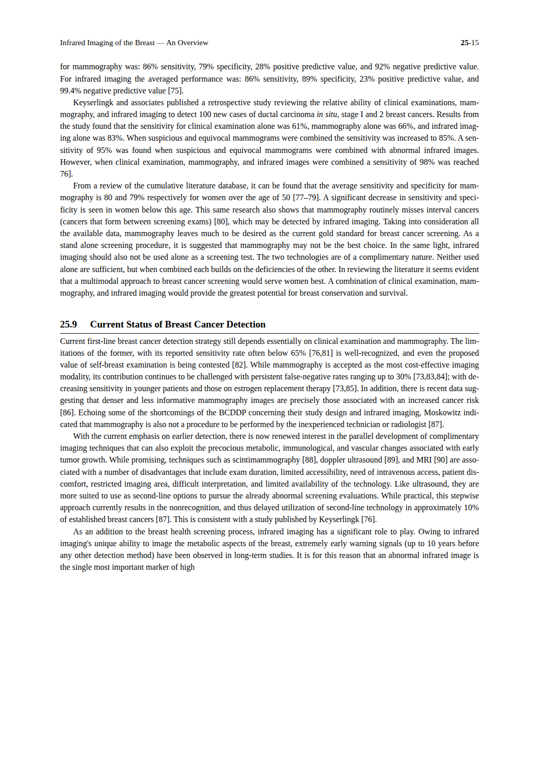Infrared Imaging of the Breast — An Overview 25-15
for mammography was: 86% sensitivity, 79% specificity, 28% positive predictive value, and 92% negative predictive value. For infrared imaging the averaged performance was: 86% sensitivity, 89% specificity, 23% positive predictive value, and 99.4% negative predictive value [75].
Keyserlingk and associates published a retrospective study reviewing the relative ability of clinical examinations, mammography, and infrared imaging to detect 100 new cases of ductal carcinoma in situ, stage I and 2 breast cancers. Results from the study found that the sensitivity for clinical examination alone was 61%, mammography alone was 66%, and infrared imaging alone was 83%. When suspicious and equivocal mammograms were combined the sensitivity was increased to 85%. A sensitivity of 95% was found when suspicious and equivocal mammograms were combined with abnormal infrared images. However, when clinical examination, mammography, and infrared images were combined a sensitivity of 98% was reached 76].
From a review of the cumulative literature database, it can be found that the average sensitivity and specificity for mammography is 80 and 79% respectively for women over the age of 50 [77–79]. A significant decrease in sensitivity and specificity is seen in women below this age. This same research also shows that mammography routinely misses interval cancers (cancers that form between screening exams) [80], which may be detected by infrared imaging. Taking into consideration all the available data, mammography leaves much to be desired as the current gold standard for breast cancer screening. As a stand alone screening procedure, it is suggested that mammography may not be the best choice. In the same light, infrared imaging should also not be used alone as a screening test. The two technologies are of a complimentary nature. Neither used alone are sufficient, but when combined each builds on the deficiencies of the other. In reviewing the literature it seems evident that a multimodal approach to breast cancer screening would serve women best. A combination of clinical examination, mammography, and infrared imaging would provide the greatest potential for breast conservation and survival.
25.9 Current Status of Breast Cancer Detection
Current first-line breast cancer detection strategy still depends essentially on clinical examination and mammography. The limitations of the former, with its reported sensitivity rate often below 65% [76,81] is well-recognized, and even the proposed value of self-breast examination is being contested [82]. While mammography is accepted as the most cost-effective imaging modality, its contribution continues to be challenged with persistent false-negative rates ranging up to 30% [73,83,84]; with decreasing sensitivity in younger patients and those on estrogen replacement therapy [73,85]. In addition, there is recent data suggesting that denser and less informative mammography images are precisely those associated with an increased cancer risk [86]. Echoing some of the shortcomings of the BCDDP concerning their study design and infrared imaging, Moskowitz indicated that mammography is also not a procedure to be performed by the inexperienced technician or radiologist [87].
With the current emphasis on earlier detection, there is now renewed interest in the parallel development of complimentary imaging techniques that can also exploit the precocious metabolic, immunological, and vascular changes associated with early tumor growth. While promising, techniques such as scintimammography [88], doppler ultrasound [89], and MRI [90] are associated with a number of disadvantages that include exam duration, limited accessibility, need of intravenous access, patient discomfort, restricted imaging area, difficult interpretation, and limited availability of the technology. Like ultrasound, they are more suited to use as second-line options to pursue the already abnormal screening evaluations. While practical, this stepwise approach currently results in the nonrecognition, and thus delayed utilization of second-line technology in approximately 10% of established breast cancers [87]. This is consistent with a study published by Keyserlingk [76].
As an addition to the breast health screening process, infrared imaging has a significant role to play. Owing to infrared imaging's unique ability to image the metabolic aspects of the breast, extremely early warning signals (up to 10 years before any other detection method) have been observed in long-term studies. It is for this reason that an abnormal infrared image is the single most important marker of high